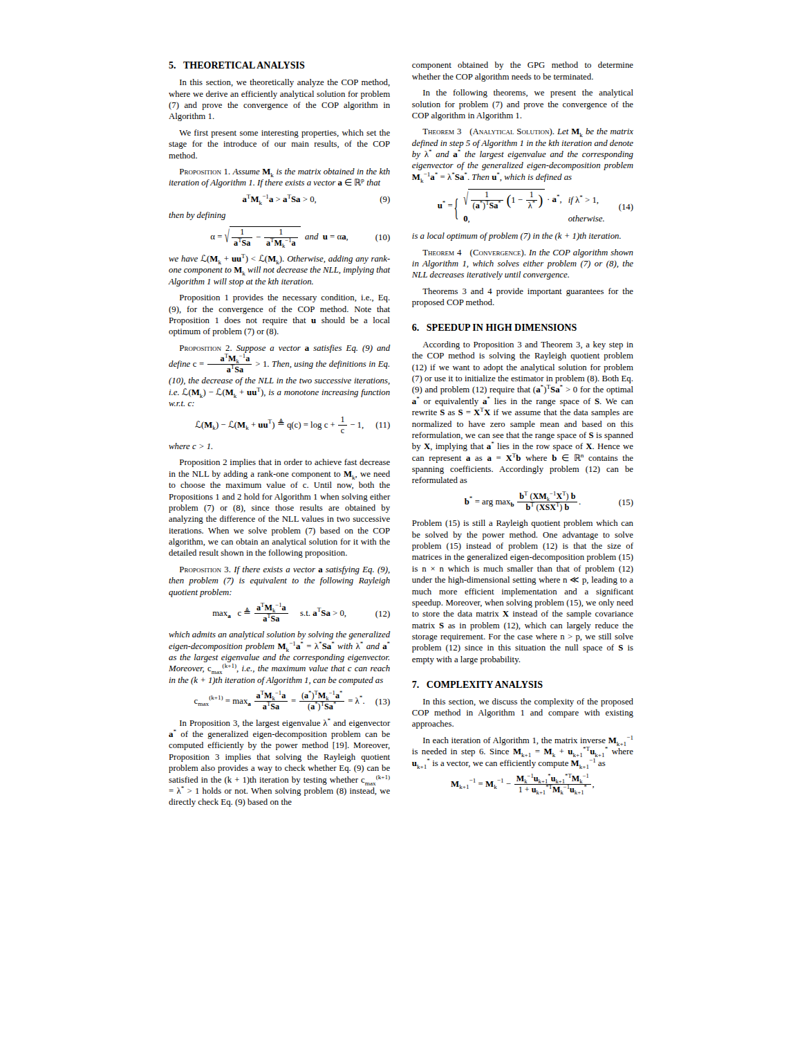5. THEORETICAL ANALYSIS
In this section, we theoretically analyze the COP method, where we derive an efficiently analytical solution for problem (7) and prove the convergence of the COP algorithm in Algorithm 1.
We first present some interesting properties, which set the stage for the introduce of our main results, of the COP method.
Proposition 1. Assume Mk is the matrix obtained in the kth iteration of Algorithm 1. If there exists a vector a ∈ ℝp that
aTMk−1a > aTSa > 0, (9)
then by defining
α = 1 aTSa − 1 aTMk−1a and u = αa, (10)
we have ℒ(Mk + uuT) < ℒ(Mk). Otherwise, adding any rank-one component to Mk will not decrease the NLL, implying that Algorithm 1 will stop at the kth iteration.
Proposition 1 provides the necessary condition, i.e., Eq. (9), for the convergence of the COP method. Note that Proposition 1 does not require that u should be a local optimum of problem (7) or (8).
Proposition 2. Suppose a vector a satisfies Eq. (9) and define c = aTMk−1a aTSa > 1. Then, using the definitions in Eq. (10), the decrease of the NLL in the two successive iterations, i.e. ℒ(Mk) − ℒ(Mk + uuT), is a monotone increasing function w.r.t. c:
ℒ(Mk) − ℒ(Mk + uuT) ≜ q(c) = log c + 1 c − 1, (11)
where c > 1.
Proposition 2 implies that in order to achieve fast decrease in the NLL by adding a rank-one component to Mk, we need to choose the maximum value of c. Until now, both the Propositions 1 and 2 hold for Algorithm 1 when solving either problem (7) or (8), since those results are obtained by analyzing the difference of the NLL values in two successive iterations. When we solve problem (7) based on the COP algorithm, we can obtain an analytical solution for it with the detailed result shown in the following proposition.
Proposition 3. If there exists a vector a satisfying Eq. (9), then problem (7) is equivalent to the following Rayleigh quotient problem:
maxa c ≜ aTMk−1a aTSa s.t. aTSa > 0, (12)
which admits an analytical solution by solving the generalized eigen-decomposition problem Mk−1a* = λ*Sa* with λ* and a* as the largest eigenvalue and the corresponding eigenvector. Moreover, cmax(k+1), i.e., the maximum value that c can reach in the (k + 1)th iteration of Algorithm 1, can be computed as
cmax(k+1) = maxa aTMk−1a aTSa = (a*)TMk−1a*(a*)TSa* = λ*. (13)
In Proposition 3, the largest eigenvalue λ* and eigenvector a* of the generalized eigen-decomposition problem can be computed efficiently by the power method [19]. Moreover, Proposition 3 implies that solving the Rayleigh quotient problem also provides a way to check whether Eq. (9) can be satisfied in the (k + 1)th iteration by testing whether cmax(k+1) = λ* > 1 holds or not. When solving problem (8) instead, we directly check Eq. (9) based on the
component obtained by the GPG method to determine whether the COP algorithm needs to be terminated.
In the following theorems, we present the analytical solution for problem (7) and prove the convergence of the COP algorithm in Algorithm 1.
Theorem 3 (Analytical Solution). Let Mk be the matrix defined in step 5 of Algorithm 1 in the kth iteration and denote by λ* and a* the largest eigenvalue and the corresponding eigenvector of the generalized eigen-decomposition problem Mk−1a* = λ*Sa*. Then u*, which is defined as
u* =
| 1 ( a * ) T Sa * ( 1 − 1 λ * ) · a * , | if λ * > 1, |
| 0 , | otherwise. |
(14)
is a local optimum of problem (7) in the (k + 1)th iteration.
Theorem 4 (Convergence). In the COP algorithm shown in Algorithm 1, which solves either problem (7) or (8), the NLL decreases iteratively until convergence.
Theorems 3 and 4 provide important guarantees for the proposed COP method.
6. SPEEDUP IN HIGH DIMENSIONS
According to Proposition 3 and Theorem 3, a key step in the COP method is solving the Rayleigh quotient problem (12) if we want to adopt the analytical solution for problem (7) or use it to initialize the estimator in problem (8). Both Eq. (9) and problem (12) require that (a*)TSa* > 0 for the optimal a* or equivalently a* lies in the range space of S. We can rewrite S as S = XTX if we assume that the data samples are normalized to have zero sample mean and based on this reformulation, we can see that the range space of S is spanned by X, implying that a* lies in the row space of X. Hence we can represent a as a = XTb where b ∈ ℝn contains the spanning coefficients. Accordingly problem (12) can be reformulated as
b* = arg maxb bT (XMk−1XT) b bT (XSXT) b. (15)
Problem (15) is still a Rayleigh quotient problem which can be solved by the power method. One advantage to solve problem (15) instead of problem (12) is that the size of matrices in the generalized eigen-decomposition problem (15) is n × n which is much smaller than that of problem (12) under the high-dimensional setting where n ≪ p, leading to a much more efficient implementation and a significant speedup. Moreover, when solving problem (15), we only need to store the data matrix X instead of the sample covariance matrix S as in problem (12), which can largely reduce the storage requirement. For the case where n > p, we still solve problem (12) since in this situation the null space of S is empty with a large probability.
7. COMPLEXITY ANALYSIS
In this section, we discuss the complexity of the proposed COP method in Algorithm 1 and compare with existing approaches.
In each iteration of Algorithm 1, the matrix inverse Mk+1−1 is needed in step 6. Since Mk+1 = Mk + uk+1*Tuk+1* where uk+1* is a vector, we can efficiently compute Mk+1−1 as
Mk+1−1 = Mk−1 − Mk−1uk+1*uk+1*TMk−11 + uk+1*TMk−1uk+1*,